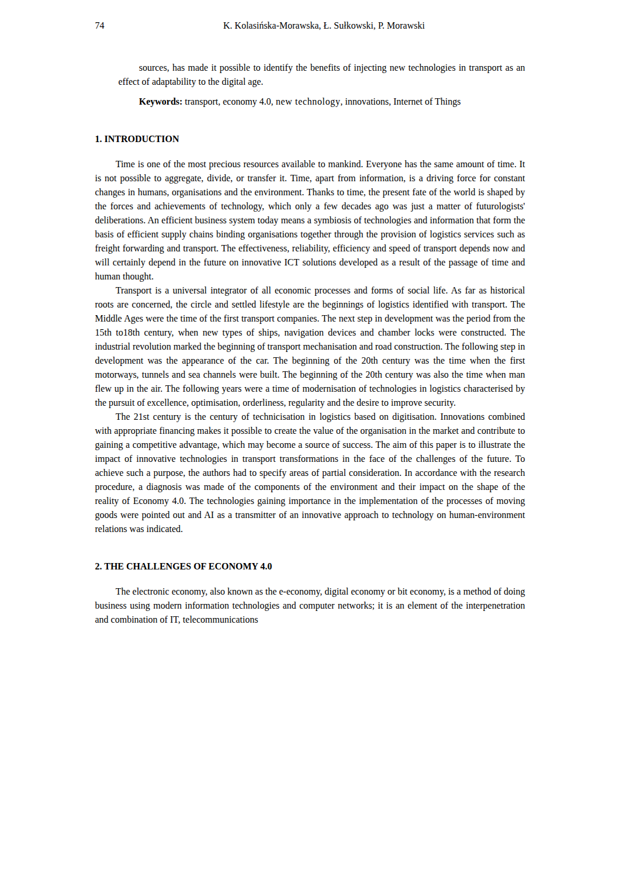74 K. Kolasińska-Morawska, Ł. Sułkowski, P. Morawski
sources, has made it possible to identify the benefits of injecting new technologies in transport as an effect of adaptability to the digital age.
Keywords: transport, economy 4.0, new technology, innovations, Internet of Things
1. Introduction
Time is one of the most precious resources available to mankind. Everyone has the same amount of time. It is not possible to aggregate, divide, or transfer it. Time, apart from information, is a driving force for constant changes in humans, organisations and the environment. Thanks to time, the present fate of the world is shaped by the forces and achievements of technology, which only a few decades ago was just a matter of futurologists' deliberations. An efficient business system today means a symbiosis of technologies and information that form the basis of efficient supply chains binding organisations together through the provision of logistics services such as freight forwarding and transport. The effectiveness, reliability, efficiency and speed of transport depends now and will certainly depend in the future on innovative ICT solutions developed as a result of the passage of time and human thought.
Transport is a universal integrator of all economic processes and forms of social life. As far as historical roots are concerned, the circle and settled lifestyle are the beginnings of logistics identified with transport. The Middle Ages were the time of the first transport companies. The next step in development was the period from the 15th to18th century, when new types of ships, navigation devices and chamber locks were constructed. The industrial revolution marked the beginning of transport mechanisation and road construction. The following step in development was the appearance of the car. The beginning of the 20th century was the time when the first motorways, tunnels and sea channels were built. The beginning of the 20th century was also the time when man flew up in the air. The following years were a time of modernisation of technologies in logistics characterised by the pursuit of excellence, optimisation, orderliness, regularity and the desire to improve security.
The 21st century is the century of technicisation in logistics based on digitisation. Innovations combined with appropriate financing makes it possible to create the value of the organisation in the market and contribute to gaining a competitive advantage, which may become a source of success. The aim of this paper is to illustrate the impact of innovative technologies in transport transformations in the face of the challenges of the future. To achieve such a purpose, the authors had to specify areas of partial consideration. In accordance with the research procedure, a diagnosis was made of the components of the environment and their impact on the shape of the reality of Economy 4.0. The technologies gaining importance in the implementation of the processes of moving goods were pointed out and AI as a transmitter of an innovative approach to technology on human-environment relations was indicated.
2. The challenges of Economy 4.0
The electronic economy, also known as the e-economy, digital economy or bit economy, is a method of doing business using modern information technologies and computer networks; it is an element of the interpenetration and combination of IT, telecommunications